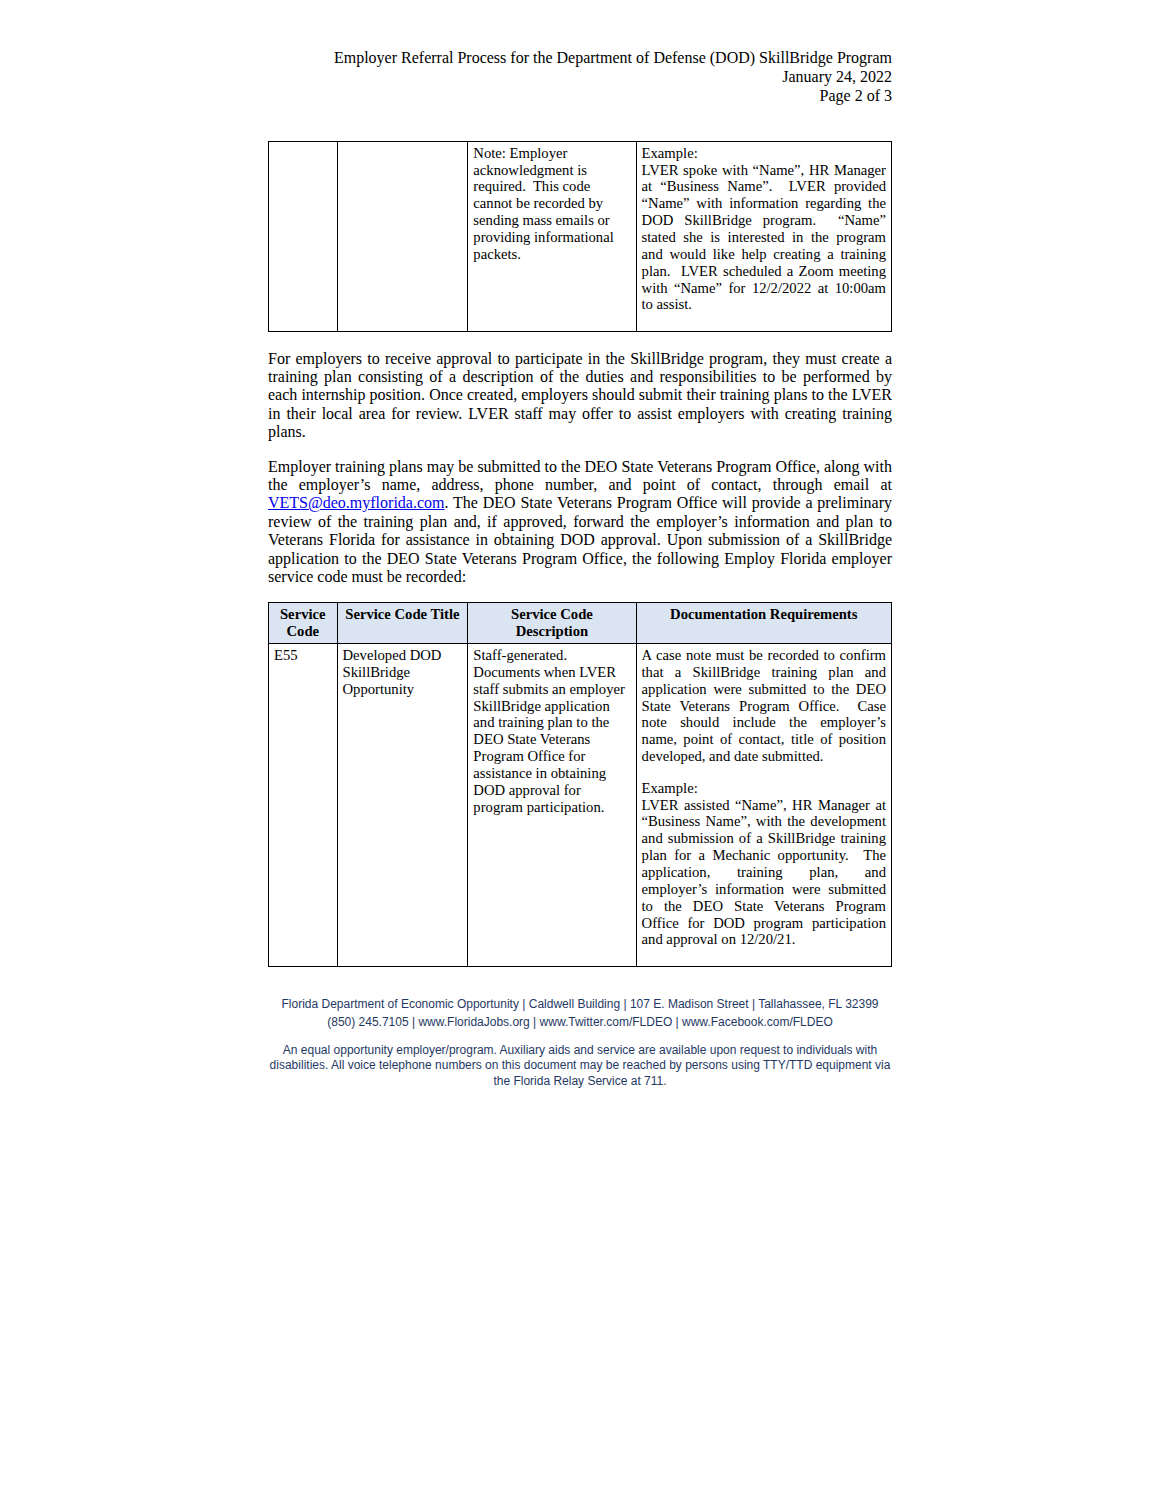Employer Referral Process for the Department of Defense (DOD) SkillBridge Program
January 24, 2022
Page 2 of 3
| | | Note: Employer acknowledgment is required. This code cannot be recorded by sending mass emails or providing informational packets. | Example: LVER spoke with “Name”, HR Manager at “Business Name”. LVER provided “Name” with information regarding the DOD SkillBridge program. “Name” stated she is interested in the program and would like help creating a training plan. LVER scheduled a Zoom meeting with “Name” for 12/2/2022 at 10:00am to assist. |
For employers to receive approval to participate in the SkillBridge program, they must create a training plan consisting of a description of the duties and responsibilities to be performed by each internship position. Once created, employers should submit their training plans to the LVER in their local area for review. LVER staff may offer to assist employers with creating training plans.
Employer training plans may be submitted to the DEO State Veterans Program Office, along with the employer’s name, address, phone number, and point of contact, through email at VETS@deo.myflorida.com. The DEO State Veterans Program Office will provide a preliminary review of the training plan and, if approved, forward the employer’s information and plan to Veterans Florida for assistance in obtaining DOD approval. Upon submission of a SkillBridge application to the DEO State Veterans Program Office, the following Employ Florida employer service code must be recorded:
| Service Code | Service Code Title | Service Code Description | Documentation Requirements |
| --- | --- | --- | --- |
| E55 | Developed DOD SkillBridge Opportunity | Staff-generated. Documents when LVER staff submits an employer SkillBridge application and training plan to the DEO State Veterans Program Office for assistance in obtaining DOD approval for program participation. | A case note must be recorded to confirm that a SkillBridge training plan and application were submitted to the DEO State Veterans Program Office. Case note should include the employer’s name, point of contact, title of position developed, and date submitted. Example: LVER assisted “Name”, HR Manager at “Business Name”, with the development and submission of a SkillBridge training plan for a Mechanic opportunity. The application, training plan, and employer’s information were submitted to the DEO State Veterans Program Office for DOD program participation and approval on 12/20/21. |
Florida Department of Economic Opportunity | Caldwell Building | 107 E. Madison Street | Tallahassee, FL 32399
(850) 245.7105 | www.FloridaJobs.org | www.Twitter.com/FLDEO | www.Facebook.com/FLDEO
An equal opportunity employer/program. Auxiliary aids and service are available upon request to individuals with disabilities. All voice telephone numbers on this document may be reached by persons using TTY/TTD equipment via the Florida Relay Service at 711.